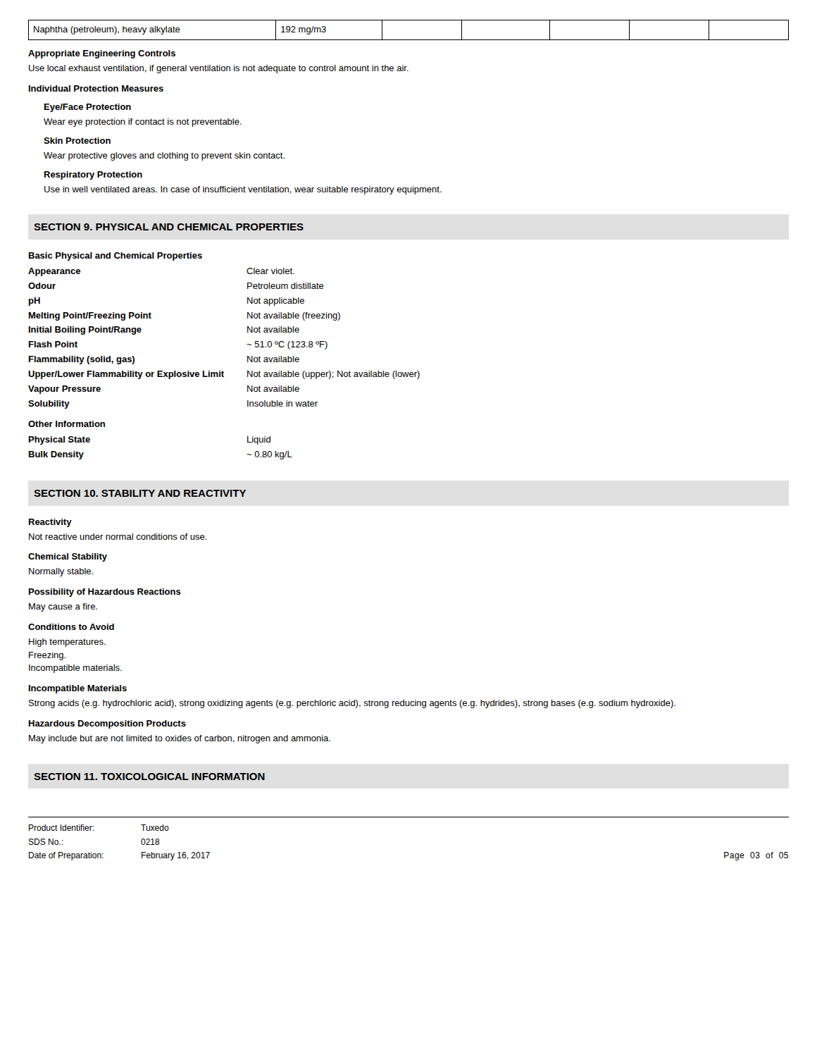| Naphtha (petroleum), heavy alkylate | 192 mg/m3 | | | | | |
Appropriate Engineering Controls
Use local exhaust ventilation, if general ventilation is not adequate to control amount in the air.
Individual Protection Measures
Eye/Face Protection
Wear eye protection if contact is not preventable.
Skin Protection
Wear protective gloves and clothing to prevent skin contact.
Respiratory Protection
Use in well ventilated areas. In case of insufficient ventilation, wear suitable respiratory equipment.
SECTION 9. PHYSICAL AND CHEMICAL PROPERTIES
Basic Physical and Chemical Properties
| Appearance | Clear violet. |
| Odour | Petroleum distillate |
| pH | Not applicable |
| Melting Point/Freezing Point | Not available (freezing) |
| Initial Boiling Point/Range | Not available |
| Flash Point | ~ 51.0 ºC (123.8 ºF) |
| Flammability (solid, gas) | Not available |
| Upper/Lower Flammability or Explosive Limit | Not available (upper); Not available (lower) |
| Vapour Pressure | Not available |
| Solubility | Insoluble in water |
Other Information
| Physical State | Liquid |
| Bulk Density | ~ 0.80 kg/L |
SECTION 10. STABILITY AND REACTIVITY
Reactivity
Not reactive under normal conditions of use.
Chemical Stability
Normally stable.
Possibility of Hazardous Reactions
May cause a fire.
Conditions to Avoid
High temperatures.
Freezing.
Incompatible materials.
Incompatible Materials
Strong acids (e.g. hydrochloric acid), strong oxidizing agents (e.g. perchloric acid), strong reducing agents (e.g. hydrides), strong bases (e.g. sodium hydroxide).
Hazardous Decomposition Products
May include but are not limited to oxides of carbon, nitrogen and ammonia.
SECTION 11. TOXICOLOGICAL INFORMATION
| Product Identifier: | Tuxedo | Page 03 of 05 |
| SDS No.: | 0218 |
| Date of Preparation: | February 16, 2017 |